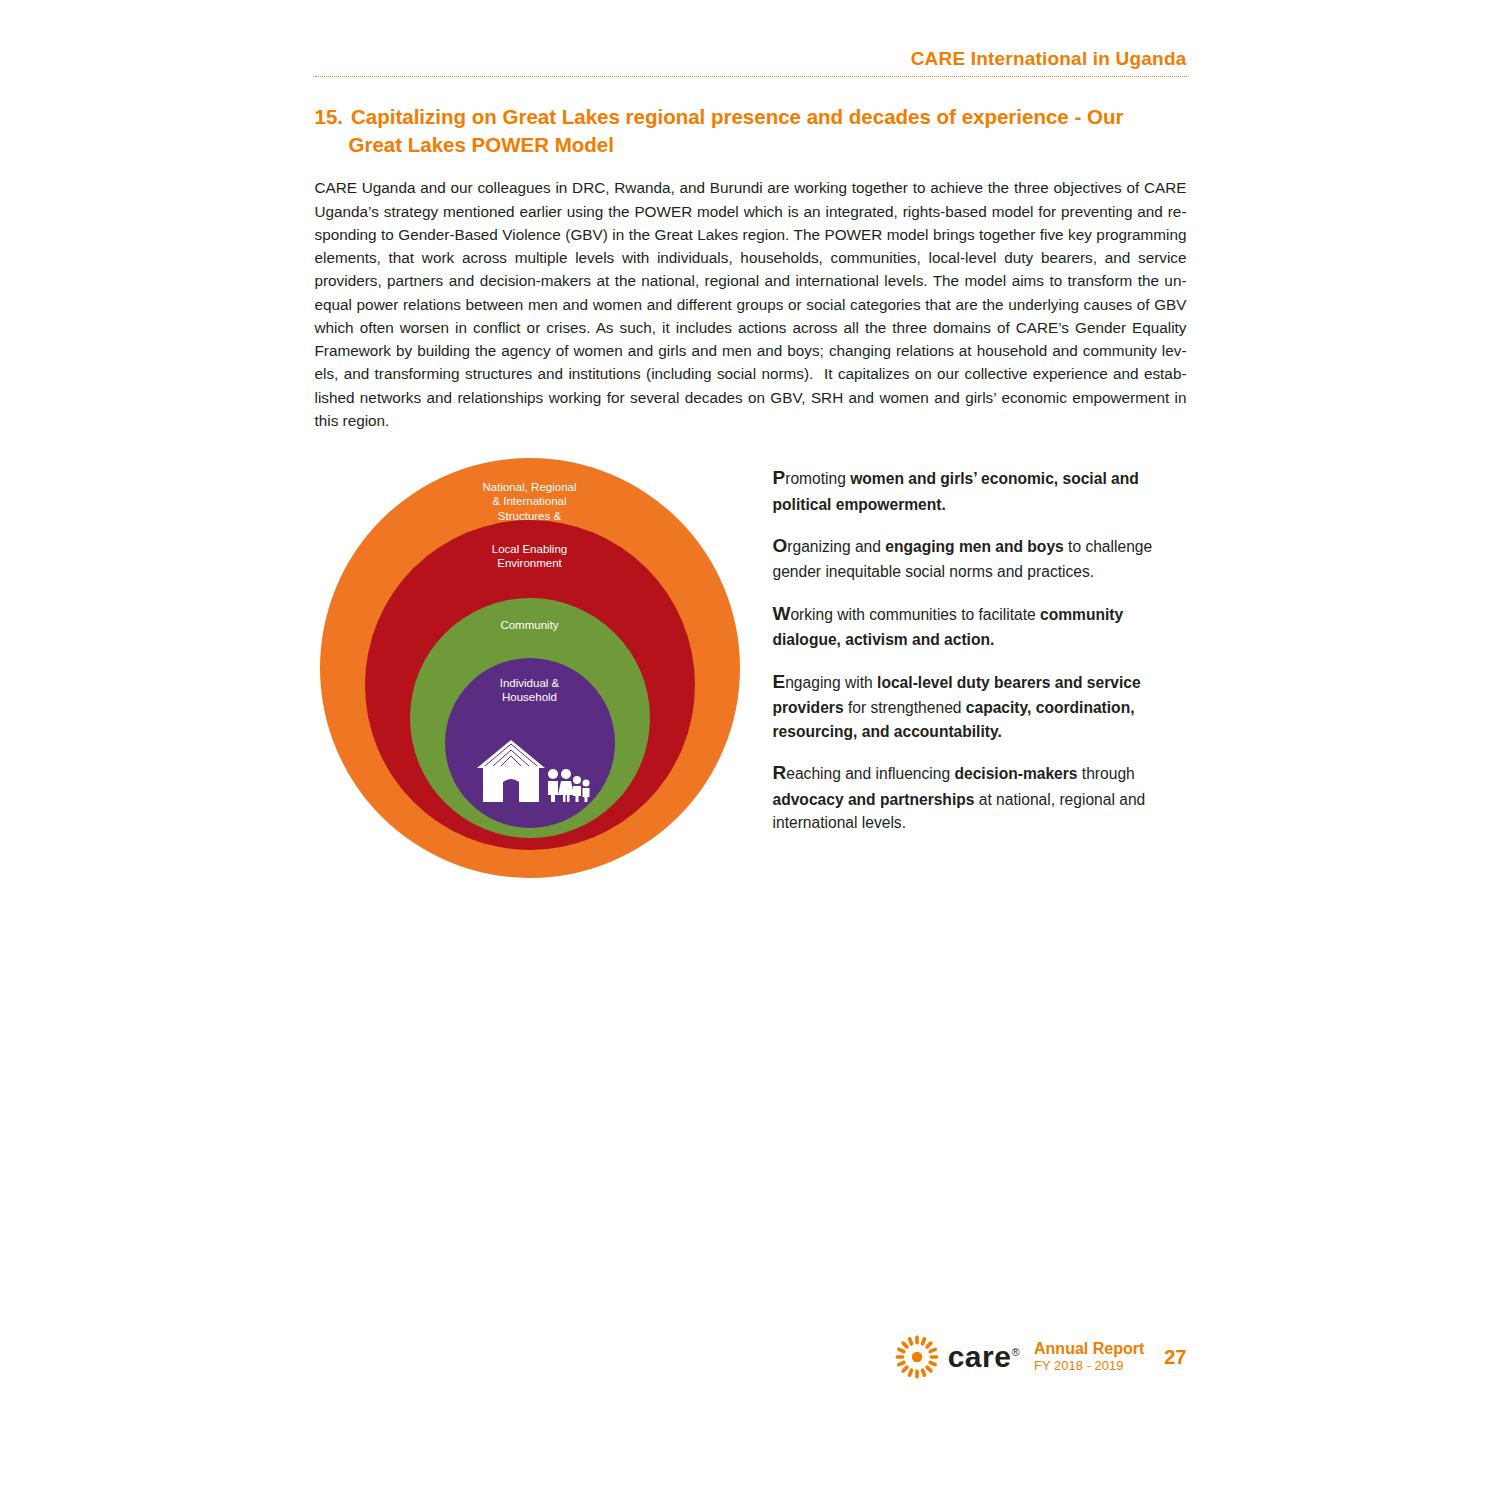CARE International in Uganda
15. Capitalizing on Great Lakes regional presence and decades of experience - Our Great Lakes POWER Model
CARE Uganda and our colleagues in DRC, Rwanda, and Burundi are working together to achieve the three objectives of CARE Uganda’s strategy mentioned earlier using the POWER model which is an integrated, rights-based model for preventing and responding to Gender-Based Violence (GBV) in the Great Lakes region. The POWER model brings together five key programming elements, that work across multiple levels with individuals, households, communities, local-level duty bearers, and service providers, partners and decision-makers at the national, regional and international levels. The model aims to transform the unequal power relations between men and women and different groups or social categories that are the underlying causes of GBV which often worsen in conflict or crises. As such, it includes actions across all the three domains of CARE’s Gender Equality Framework by building the agency of women and girls and men and boys; changing relations at household and community levels, and transforming structures and institutions (including social norms). It capitalizes on our collective experience and established networks and relationships working for several decades on GBV, SRH and women and girls’ economic empowerment in this region.
National, Regional
& International
Structures &
Processes
Local Enabling
Environment
Community
Individual &
Household
Promoting women and girls’ economic, social and political empowerment.
Organizing and engaging men and boys to challenge gender inequitable social norms and practices.
Working with communities to facilitate community dialogue, activism and action.
Engaging with local-level duty bearers and service providers for strengthened capacity, coordination, resourcing, and accountability.
Reaching and influencing decision-makers through advocacy and partnerships at national, regional and international levels.
care®
Annual Report
FY 2018 - 2019
27